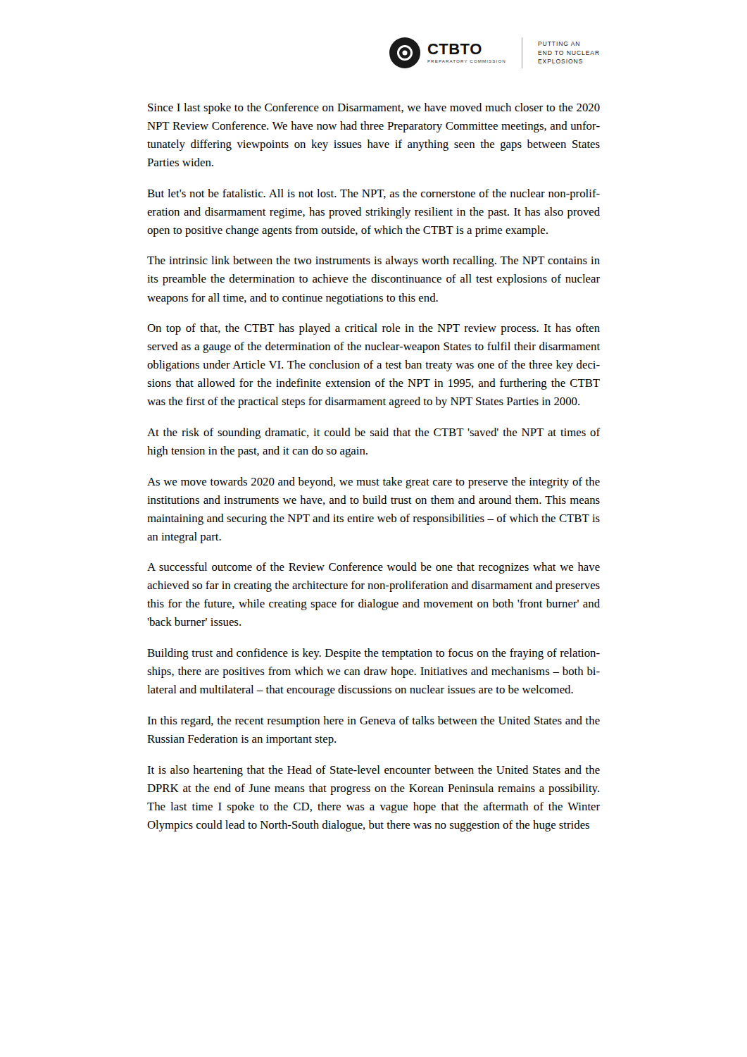CTBTO
Preparatory Commission
Putting an
end to nuclear
explosions
Since I last spoke to the Conference on Disarmament, we have moved much closer to the 2020 NPT Review Conference. We have now had three Preparatory Committee meetings, and unfortunately differing viewpoints on key issues have if anything seen the gaps between States Parties widen.
But let's not be fatalistic. All is not lost. The NPT, as the cornerstone of the nuclear non-proliferation and disarmament regime, has proved strikingly resilient in the past. It has also proved open to positive change agents from outside, of which the CTBT is a prime example.
The intrinsic link between the two instruments is always worth recalling. The NPT contains in its preamble the determination to achieve the discontinuance of all test explosions of nuclear weapons for all time, and to continue negotiations to this end.
On top of that, the CTBT has played a critical role in the NPT review process. It has often served as a gauge of the determination of the nuclear-weapon States to fulfil their disarmament obligations under Article VI. The conclusion of a test ban treaty was one of the three key decisions that allowed for the indefinite extension of the NPT in 1995, and furthering the CTBT was the first of the practical steps for disarmament agreed to by NPT States Parties in 2000.
At the risk of sounding dramatic, it could be said that the CTBT 'saved' the NPT at times of high tension in the past, and it can do so again.
As we move towards 2020 and beyond, we must take great care to preserve the integrity of the institutions and instruments we have, and to build trust on them and around them. This means maintaining and securing the NPT and its entire web of responsibilities – of which the CTBT is an integral part.
A successful outcome of the Review Conference would be one that recognizes what we have achieved so far in creating the architecture for non-proliferation and disarmament and preserves this for the future, while creating space for dialogue and movement on both 'front burner' and 'back burner' issues.
Building trust and confidence is key. Despite the temptation to focus on the fraying of relationships, there are positives from which we can draw hope. Initiatives and mechanisms – both bilateral and multilateral – that encourage discussions on nuclear issues are to be welcomed.
In this regard, the recent resumption here in Geneva of talks between the United States and the Russian Federation is an important step.
It is also heartening that the Head of State-level encounter between the United States and the DPRK at the end of June means that progress on the Korean Peninsula remains a possibility. The last time I spoke to the CD, there was a vague hope that the aftermath of the Winter Olympics could lead to North-South dialogue, but there was no suggestion of the huge strides